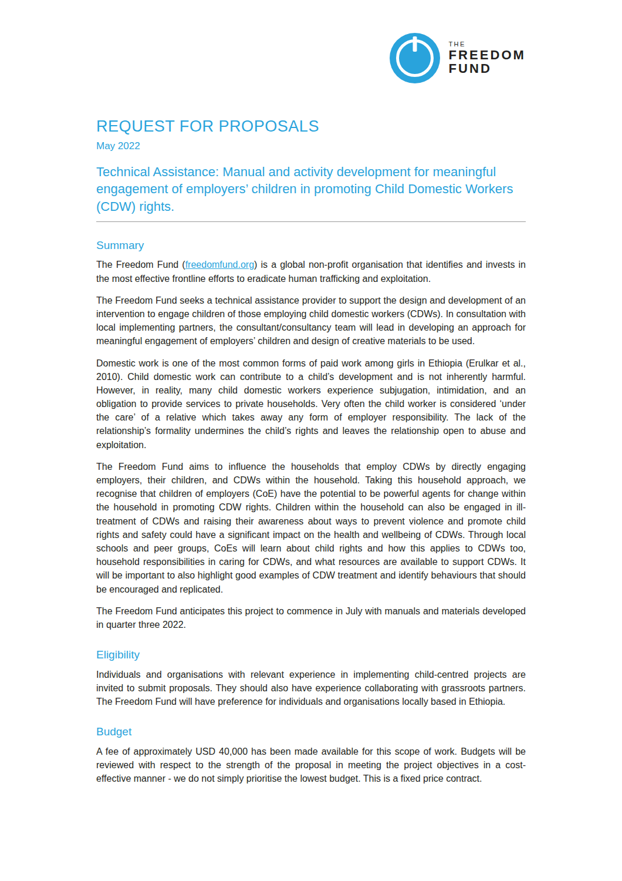The Freedom Fund
Request for Proposals
May 2022
Technical Assistance: Manual and activity development for meaningful engagement of employers’ children in promoting Child Domestic Workers (CDW) rights.
Summary
The Freedom Fund (freedomfund.org) is a global non-profit organisation that identifies and invests in the most effective frontline efforts to eradicate human trafficking and exploitation.
The Freedom Fund seeks a technical assistance provider to support the design and development of an intervention to engage children of those employing child domestic workers (CDWs). In consultation with local implementing partners, the consultant/consultancy team will lead in developing an approach for meaningful engagement of employers’ children and design of creative materials to be used.
Domestic work is one of the most common forms of paid work among girls in Ethiopia (Erulkar et al., 2010). Child domestic work can contribute to a child’s development and is not inherently harmful. However, in reality, many child domestic workers experience subjugation, intimidation, and an obligation to provide services to private households. Very often the child worker is considered ‘under the care’ of a relative which takes away any form of employer responsibility. The lack of the relationship’s formality undermines the child’s rights and leaves the relationship open to abuse and exploitation.
The Freedom Fund aims to influence the households that employ CDWs by directly engaging employers, their children, and CDWs within the household. Taking this household approach, we recognise that children of employers (CoE) have the potential to be powerful agents for change within the household in promoting CDW rights. Children within the household can also be engaged in ill-treatment of CDWs and raising their awareness about ways to prevent violence and promote child rights and safety could have a significant impact on the health and wellbeing of CDWs. Through local schools and peer groups, CoEs will learn about child rights and how this applies to CDWs too, household responsibilities in caring for CDWs, and what resources are available to support CDWs. It will be important to also highlight good examples of CDW treatment and identify behaviours that should be encouraged and replicated.
The Freedom Fund anticipates this project to commence in July with manuals and materials developed in quarter three 2022.
Eligibility
Individuals and organisations with relevant experience in implementing child-centred projects are invited to submit proposals. They should also have experience collaborating with grassroots partners. The Freedom Fund will have preference for individuals and organisations locally based in Ethiopia.
Budget
A fee of approximately USD 40,000 has been made available for this scope of work. Budgets will be reviewed with respect to the strength of the proposal in meeting the project objectives in a cost-effective manner - we do not simply prioritise the lowest budget. This is a fixed price contract.